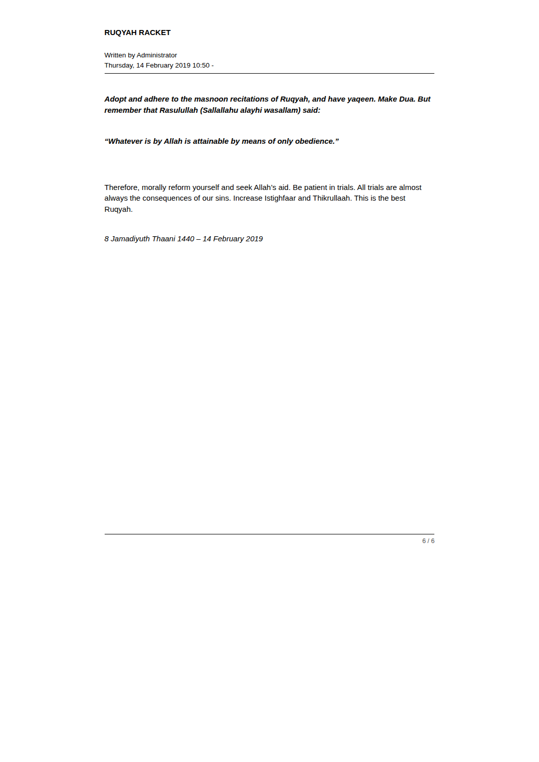RUQYAH RACKET
Written by Administrator
Thursday, 14 February 2019 10:50 -
Adopt and adhere to the masnoon recitations of Ruqyah, and have yaqeen. Make Dua. But remember that Rasulullah (Sallallahu alayhi wasallam) said:
“Whatever is by Allah is attainable by means of only obedience.”
Therefore, morally reform yourself and seek Allah’s aid. Be patient in trials. All trials are almost always the consequences of our sins. Increase Istighfaar and Thikrullaah. This is the best Ruqyah.
8 Jamadiyuth Thaani 1440 – 14 February 2019
6 / 6